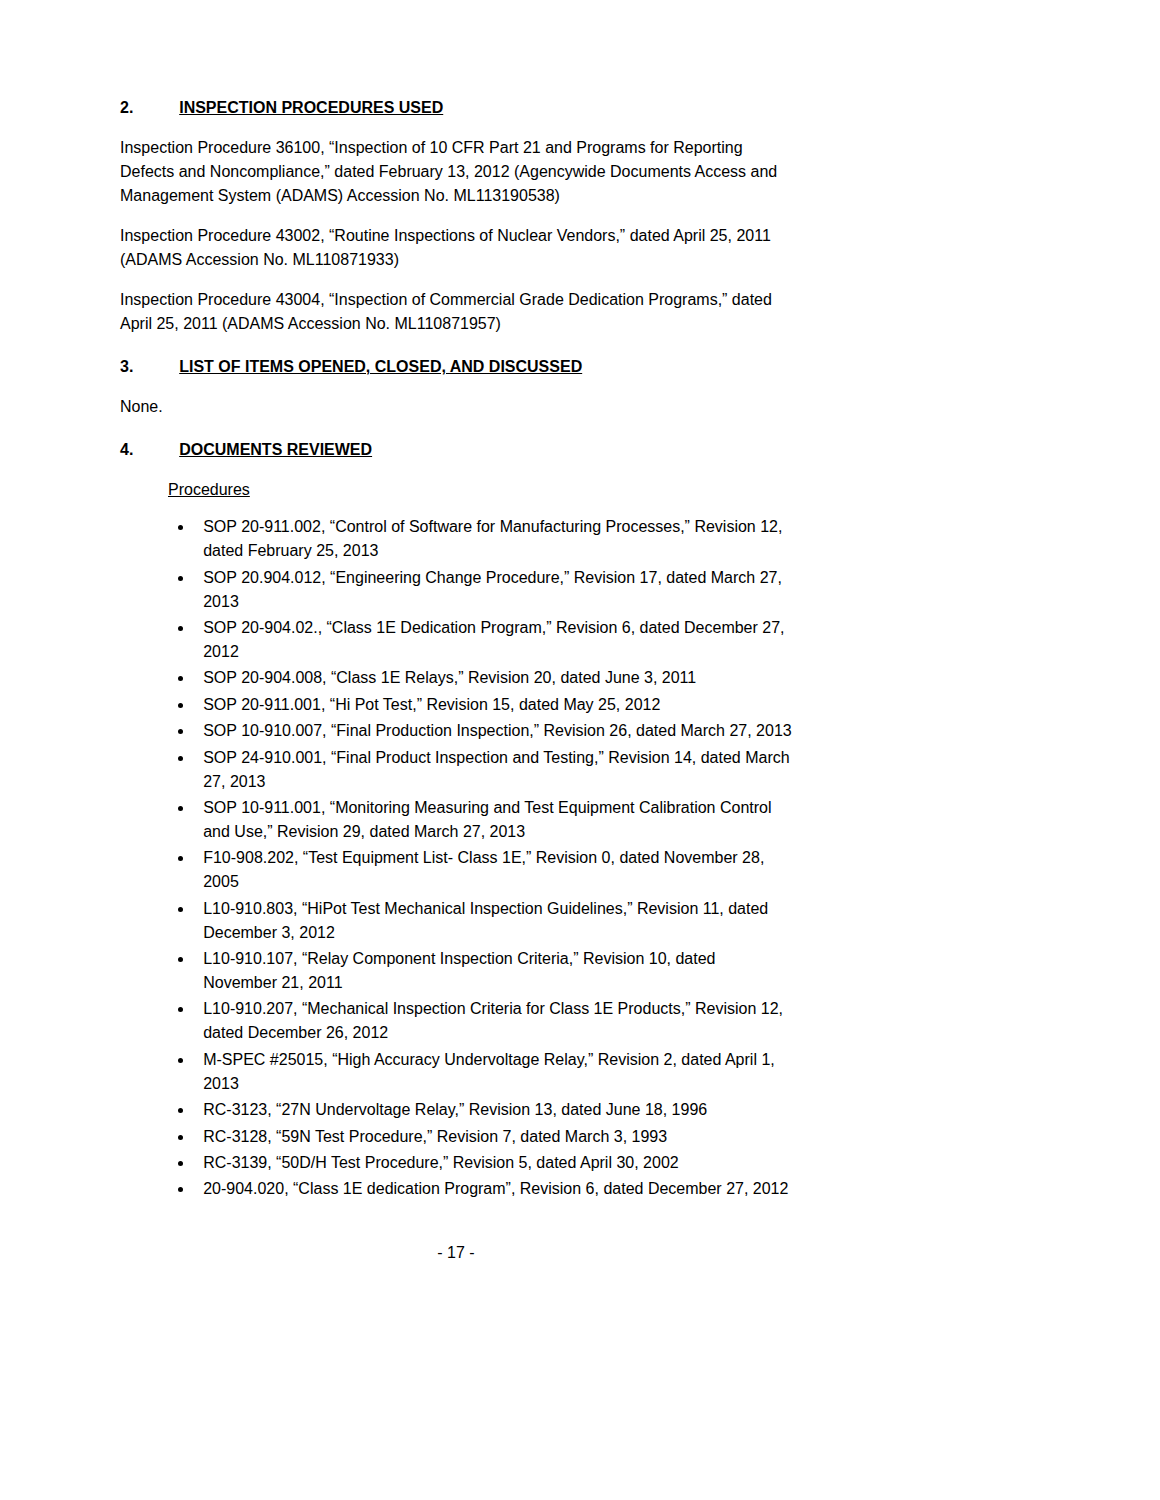2. INSPECTION PROCEDURES USED
Inspection Procedure 36100, “Inspection of 10 CFR Part 21 and Programs for Reporting Defects and Noncompliance,” dated February 13, 2012 (Agencywide Documents Access and Management System (ADAMS) Accession No. ML113190538)
Inspection Procedure 43002, “Routine Inspections of Nuclear Vendors,” dated April 25, 2011 (ADAMS Accession No. ML110871933)
Inspection Procedure 43004, “Inspection of Commercial Grade Dedication Programs,” dated April 25, 2011 (ADAMS Accession No. ML110871957)
3. LIST OF ITEMS OPENED, CLOSED, AND DISCUSSED
None.
4. DOCUMENTS REVIEWED
Procedures
SOP 20-911.002, “Control of Software for Manufacturing Processes,” Revision 12, dated February 25, 2013
SOP 20.904.012, “Engineering Change Procedure,” Revision 17, dated March 27, 2013
SOP 20-904.02., “Class 1E Dedication Program,” Revision 6, dated December 27, 2012
SOP 20-904.008, “Class 1E Relays,” Revision 20, dated June 3, 2011
SOP 20-911.001, “Hi Pot Test,” Revision 15, dated May 25, 2012
SOP 10-910.007, “Final Production Inspection,” Revision 26, dated March 27, 2013
SOP 24-910.001, “Final Product Inspection and Testing,” Revision 14, dated March 27, 2013
SOP 10-911.001, “Monitoring Measuring and Test Equipment Calibration Control and Use,” Revision 29, dated March 27, 2013
F10-908.202, “Test Equipment List- Class 1E,” Revision 0, dated November 28, 2005
L10-910.803, “HiPot Test Mechanical Inspection Guidelines,” Revision 11, dated December 3, 2012
L10-910.107, “Relay Component Inspection Criteria,” Revision 10, dated November 21, 2011
L10-910.207, “Mechanical Inspection Criteria for Class 1E Products,” Revision 12, dated December 26, 2012
M-SPEC #25015, “High Accuracy Undervoltage Relay,” Revision 2, dated April 1, 2013
RC-3123, “27N Undervoltage Relay,” Revision 13, dated June 18, 1996
RC-3128, “59N Test Procedure,” Revision 7, dated March 3, 1993
RC-3139, “50D/H Test Procedure,” Revision 5, dated April 30, 2002
20-904.020, “Class 1E dedication Program”, Revision 6, dated December 27, 2012
- 17 -